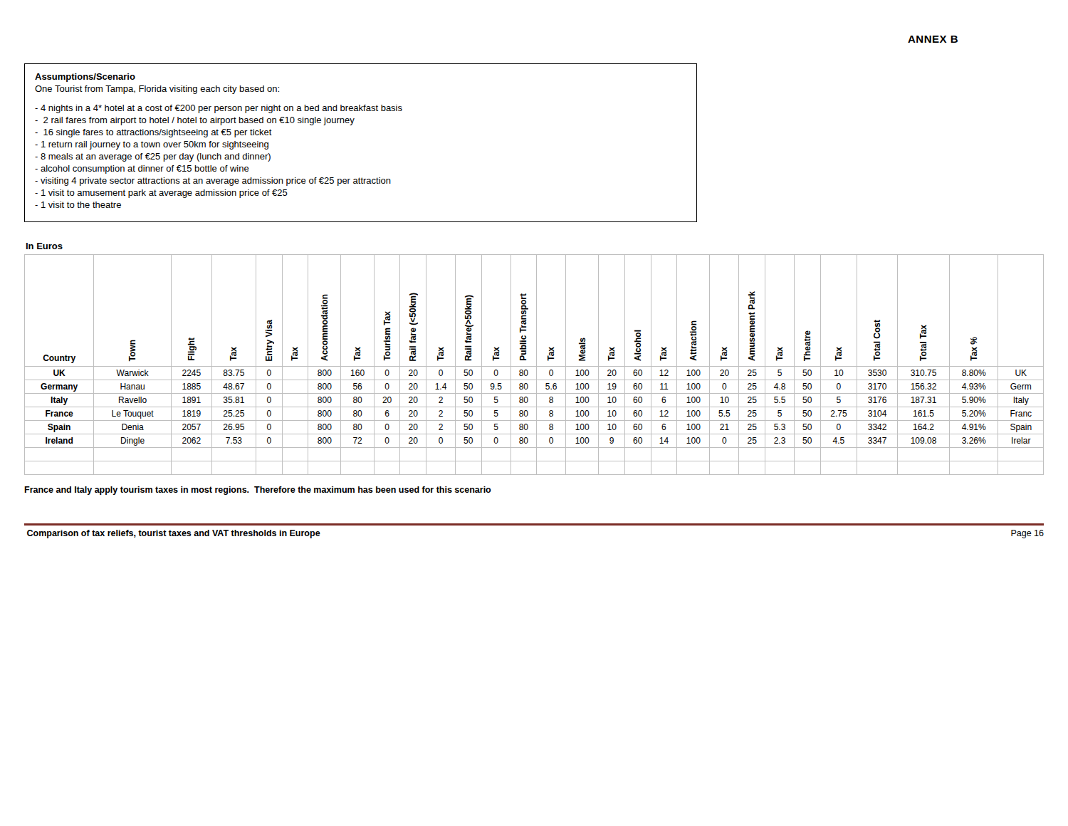ANNEX B
Assumptions/Scenario
One Tourist from Tampa, Florida visiting each city based on:
- 4 nights in a 4* hotel at a cost of €200 per person per night on a bed and breakfast basis
- 2 rail fares from airport to hotel / hotel to airport based on €10 single journey
- 16 single fares to attractions/sightseeing at €5 per ticket
- 1 return rail journey to a town over 50km for sightseeing
- 8 meals at an average of €25 per day (lunch and dinner)
- alcohol consumption at dinner of €15 bottle of wine
- visiting 4 private sector attractions at an average admission price of €25 per attraction
- 1 visit to amusement park at average admission price of €25
- 1 visit to the theatre
In Euros
| Country | Town | Flight | Tax | Entry Visa | Tax | Accommodation | Tax | Tourism Tax | Rail fare (<50km) | Tax | Rail fare(>50km) | Tax | Public Transport | Tax | Meals | Tax | Alcohol | Tax | Attraction | Tax | Amusement Park | Tax | Theatre | Tax | Total Cost | Total Tax | Tax % | |
| --- | --- | --- | --- | --- | --- | --- | --- | --- | --- | --- | --- | --- | --- | --- | --- | --- | --- | --- | --- | --- | --- | --- | --- | --- | --- | --- | --- | --- |
| UK | Warwick | 2245 | 83.75 | 0 | | 800 | 160 | 0 | 20 | 0 | 50 | 0 | 80 | 0 | 100 | 20 | 60 | 12 | 100 | 20 | 25 | 5 | 50 | 10 | 3530 | 310.75 | 8.80% | UK |
| Germany | Hanau | 1885 | 48.67 | 0 | | 800 | 56 | 0 | 20 | 1.4 | 50 | 9.5 | 80 | 5.6 | 100 | 19 | 60 | 11 | 100 | 0 | 25 | 4.8 | 50 | 0 | 3170 | 156.32 | 4.93% | Germ |
| Italy | Ravello | 1891 | 35.81 | 0 | | 800 | 80 | 20 | 20 | 2 | 50 | 5 | 80 | 8 | 100 | 10 | 60 | 6 | 100 | 10 | 25 | 5.5 | 50 | 5 | 3176 | 187.31 | 5.90% | Italy |
| France | Le Touquet | 1819 | 25.25 | 0 | | 800 | 80 | 6 | 20 | 2 | 50 | 5 | 80 | 8 | 100 | 10 | 60 | 12 | 100 | 5.5 | 25 | 5 | 50 | 2.75 | 3104 | 161.5 | 5.20% | Franc |
| Spain | Denia | 2057 | 26.95 | 0 | | 800 | 80 | 0 | 20 | 2 | 50 | 5 | 80 | 8 | 100 | 10 | 60 | 6 | 100 | 21 | 25 | 5.3 | 50 | 0 | 3342 | 164.2 | 4.91% | Spain |
| Ireland | Dingle | 2062 | 7.53 | 0 | | 800 | 72 | 0 | 20 | 0 | 50 | 0 | 80 | 0 | 100 | 9 | 60 | 14 | 100 | 0 | 25 | 2.3 | 50 | 4.5 | 3347 | 109.08 | 3.26% | Irelar |
France and Italy apply tourism taxes in most regions. Therefore the maximum has been used for this scenario
Comparison of tax reliefs, tourist taxes and VAT thresholds in Europe
Page 16